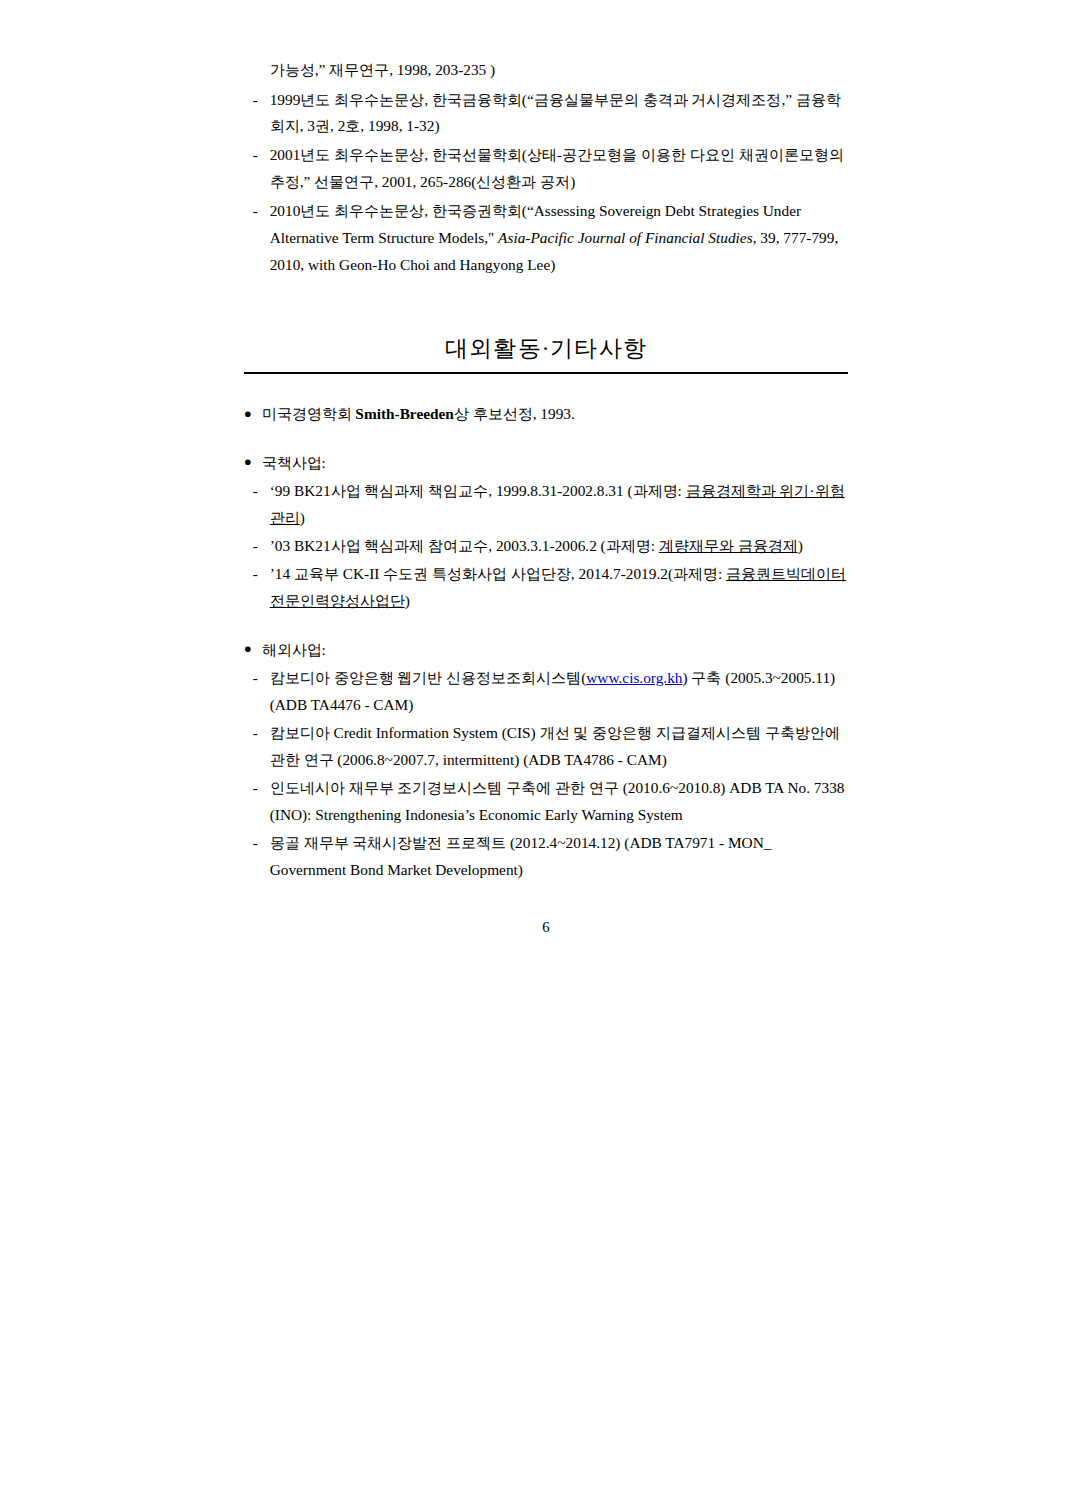가능성,” 재무연구, 1998, 203-235 )
1999년도 최우수논문상, 한국금융학회(“금융실물부문의 충격과 거시경제조정,” 금융학회지, 3권, 2호, 1998, 1-32)
2001년도 최우수논문상, 한국선물학회(상태-공간모형을 이용한 다요인 채권이론모형의 추정,” 선물연구, 2001, 265-286(신성환과 공저)
2010년도 최우수논문상, 한국증권학회(“Assessing Sovereign Debt Strategies Under Alternative Term Structure Models," Asia-Pacific Journal of Financial Studies, 39, 777-799, 2010, with Geon-Ho Choi and Hangyong Lee)
대외활동·기타사항
● 미국경영학회 Smith-Breeden상 후보선정, 1993.
● 국책사업:
‘99 BK21사업 핵심과제 책임교수, 1999.8.31-2002.8.31 (과제명: 금융경제학과 위기·위험관리)
’03 BK21사업 핵심과제 참여교수, 2003.3.1-2006.2 (과제명: 계량재무와 금융경제)
’14 교육부 CK-II 수도권 특성화사업 사업단장, 2014.7-2019.2(과제명: 금융퀀트빅데이터 전문인력양성사업단)
● 해외사업:
캄보디아 중앙은행 웹기반 신용정보조회시스템(www.cis.org.kh) 구축 (2005.3~2005.11) (ADB TA4476 - CAM)
캄보디아 Credit Information System (CIS) 개선 및 중앙은행 지급결제시스템 구축방안에 관한 연구 (2006.8~2007.7, intermittent) (ADB TA4786 - CAM)
인도네시아 재무부 조기경보시스템 구축에 관한 연구 (2010.6~2010.8) ADB TA No. 7338 (INO): Strengthening Indonesia’s Economic Early Warning System
몽골 재무부 국채시장발전 프로젝트 (2012.4~2014.12) (ADB TA7971 - MON_ Government Bond Market Development)
6